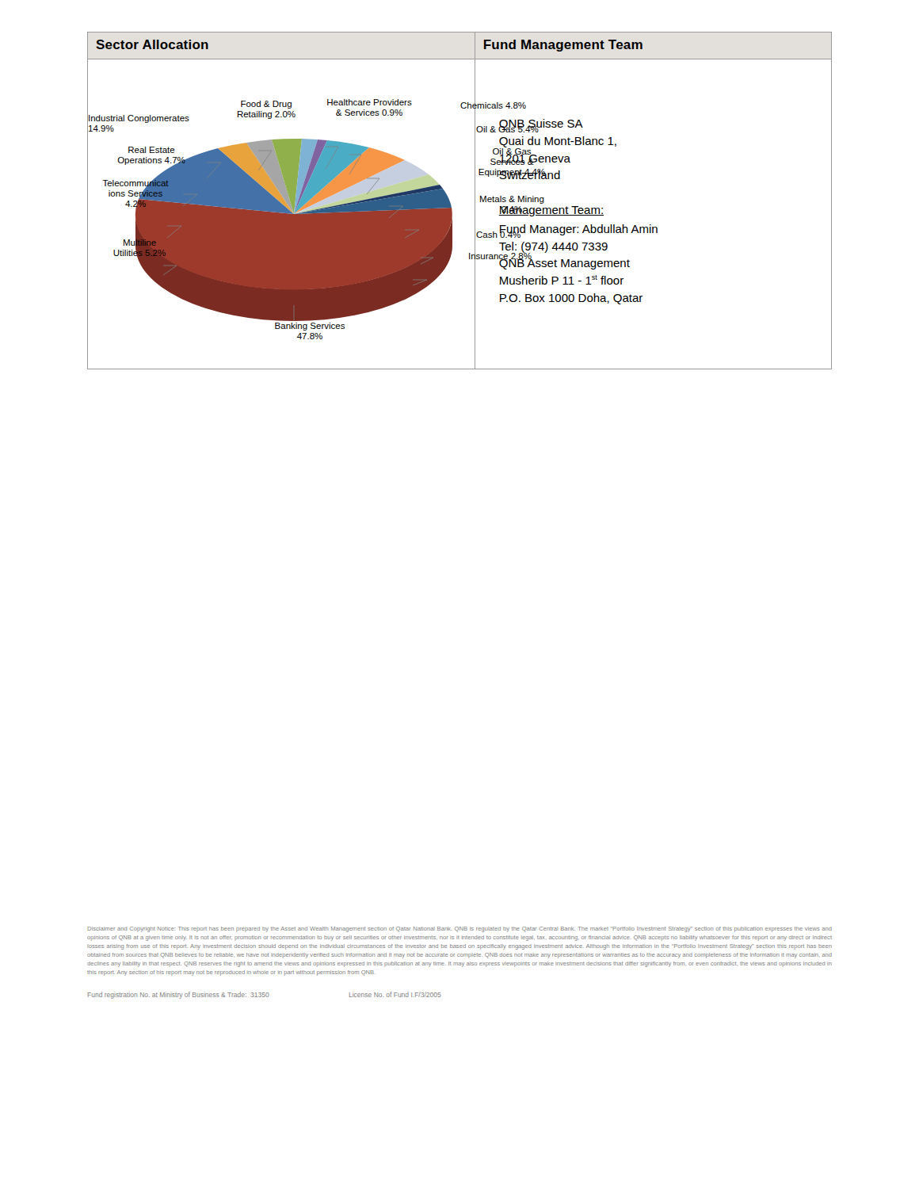Sector Allocation
Fund Management Team
Food & Drug
Retailing 2.0%
Healthcare Providers
& Services 0.9%
Chemicals 4.8%
Oil & Gas 5.4%
Oil & Gas
Services &
Equipment 4.4%
Metals & Mining
2.4%
Cash 0.4%
Insurance 2.8%
Industrial Conglomerates
14.9%
Real Estate
Operations 4.7%
Telecommunicat
ions Services
4.2%
Multiline
Utilities 5.2%
Banking Services
47.8%
QNB Suisse SA
Quai du Mont-Blanc 1,
1201 Geneva
Switzerland
Management Team:
Fund Manager: Abdullah Amin
Tel: (974) 4440 7339
QNB Asset Management
Musherib P 11 - 1st floor
P.O. Box 1000 Doha, Qatar
Disclaimer and Copyright Notice: This report has been prepared by the Asset and Wealth Management section of Qatar National Bank. QNB is regulated by the Qatar Central Bank. The market “Portfolio Investment Strategy” section of this publication expresses the views and opinions of QNB at a given time only. It is not an offer, promotion or recommendation to buy or sell securities or other investments, nor is it intended to constitute legal, tax, accounting, or financial advice. QNB accepts no liability whatsoever for this report or any direct or indirect losses arising from use of this report. Any investment decision should depend on the individual circumstances of the investor and be based on specifically engaged investment advice. Although the information in the “Portfolio Investment Strategy” section this report has been obtained from sources that QNB believes to be reliable, we have not independently verified such information and it may not be accurate or complete. QNB does not make any representations or warranties as to the accuracy and completeness of the information it may contain, and declines any liability in that respect. QNB reserves the right to amend the views and opinions expressed in this publication at any time. It may also express viewpoints or make investment decisions that differ significantly from, or even contradict, the views and opinions included in this report. Any section of his report may not be reproduced in whole or in part without permission from QNB.
Fund registration No. at Ministry of Business & Trade: 31350
License No. of Fund I.F/3/2005